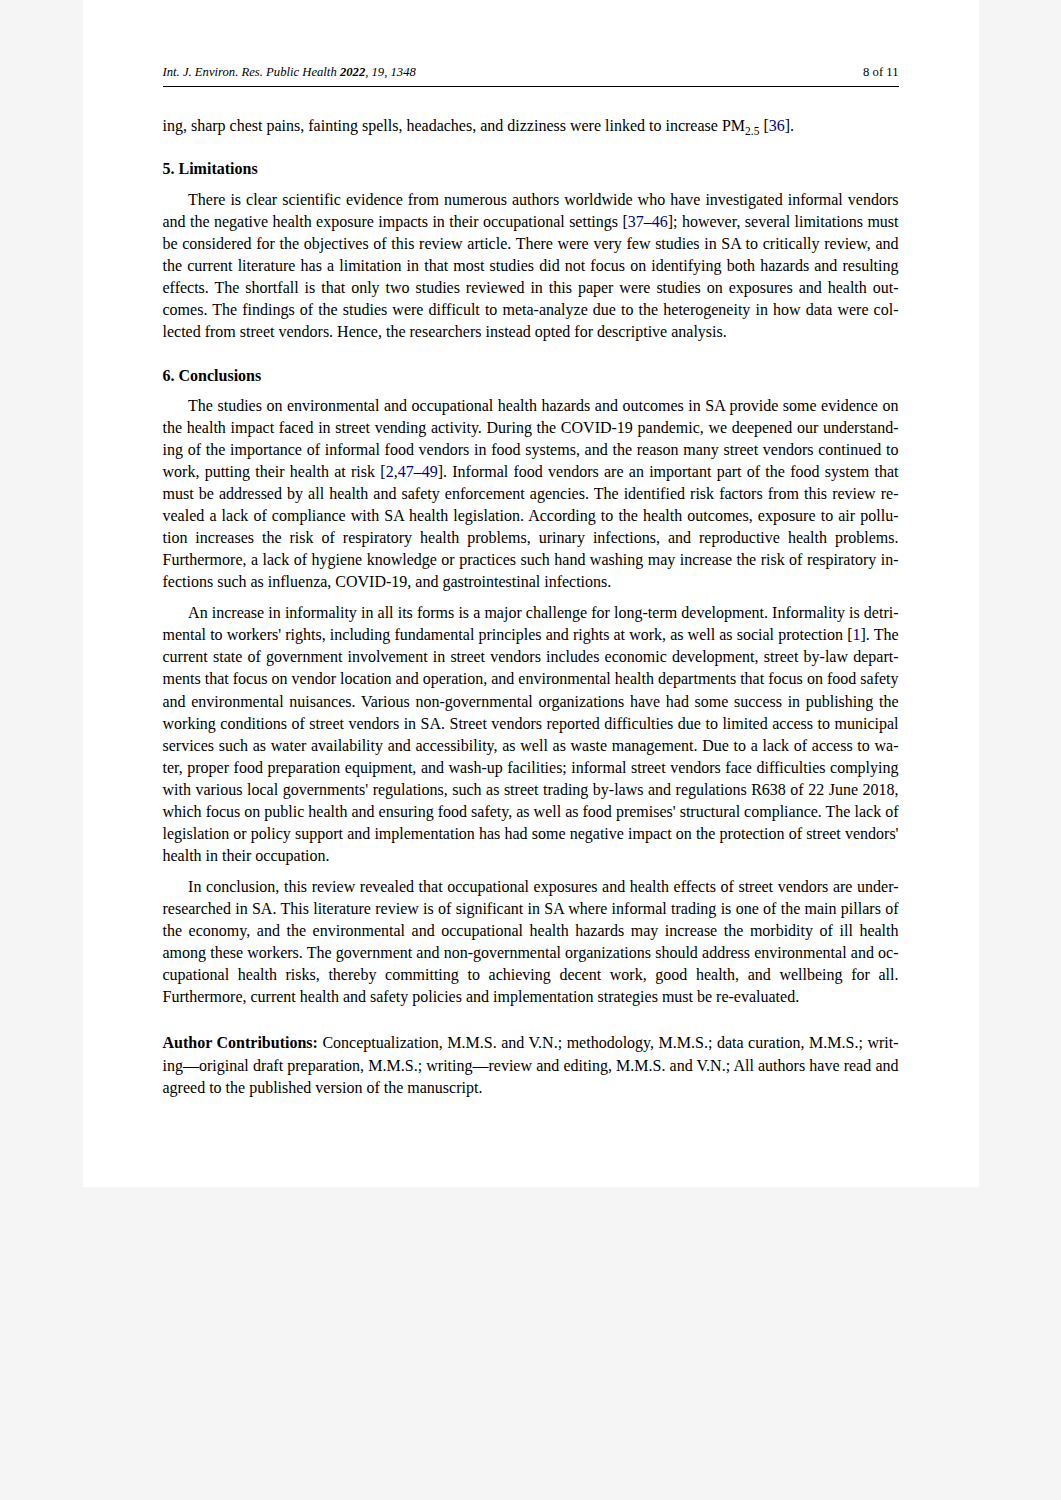Int. J. Environ. Res. Public Health 2022, 19, 1348 8 of 11
ing, sharp chest pains, fainting spells, headaches, and dizziness were linked to increase PM2.5 [36].
5. Limitations
There is clear scientific evidence from numerous authors worldwide who have investigated informal vendors and the negative health exposure impacts in their occupational settings [37–46]; however, several limitations must be considered for the objectives of this review article. There were very few studies in SA to critically review, and the current literature has a limitation in that most studies did not focus on identifying both hazards and resulting effects. The shortfall is that only two studies reviewed in this paper were studies on exposures and health outcomes. The findings of the studies were difficult to meta-analyze due to the heterogeneity in how data were collected from street vendors. Hence, the researchers instead opted for descriptive analysis.
6. Conclusions
The studies on environmental and occupational health hazards and outcomes in SA provide some evidence on the health impact faced in street vending activity. During the COVID-19 pandemic, we deepened our understanding of the importance of informal food vendors in food systems, and the reason many street vendors continued to work, putting their health at risk [2,47–49]. Informal food vendors are an important part of the food system that must be addressed by all health and safety enforcement agencies. The identified risk factors from this review revealed a lack of compliance with SA health legislation. According to the health outcomes, exposure to air pollution increases the risk of respiratory health problems, urinary infections, and reproductive health problems. Furthermore, a lack of hygiene knowledge or practices such hand washing may increase the risk of respiratory infections such as influenza, COVID-19, and gastrointestinal infections.
An increase in informality in all its forms is a major challenge for long-term development. Informality is detrimental to workers' rights, including fundamental principles and rights at work, as well as social protection [1]. The current state of government involvement in street vendors includes economic development, street by-law departments that focus on vendor location and operation, and environmental health departments that focus on food safety and environmental nuisances. Various non-governmental organizations have had some success in publishing the working conditions of street vendors in SA. Street vendors reported difficulties due to limited access to municipal services such as water availability and accessibility, as well as waste management. Due to a lack of access to water, proper food preparation equipment, and wash-up facilities; informal street vendors face difficulties complying with various local governments' regulations, such as street trading by-laws and regulations R638 of 22 June 2018, which focus on public health and ensuring food safety, as well as food premises' structural compliance. The lack of legislation or policy support and implementation has had some negative impact on the protection of street vendors' health in their occupation.
In conclusion, this review revealed that occupational exposures and health effects of street vendors are under-researched in SA. This literature review is of significant in SA where informal trading is one of the main pillars of the economy, and the environmental and occupational health hazards may increase the morbidity of ill health among these workers. The government and non-governmental organizations should address environmental and occupational health risks, thereby committing to achieving decent work, good health, and wellbeing for all. Furthermore, current health and safety policies and implementation strategies must be re-evaluated.
Author Contributions: Conceptualization, M.M.S. and V.N.; methodology, M.M.S.; data curation, M.M.S.; writing—original draft preparation, M.M.S.; writing—review and editing, M.M.S. and V.N.; All authors have read and agreed to the published version of the manuscript.